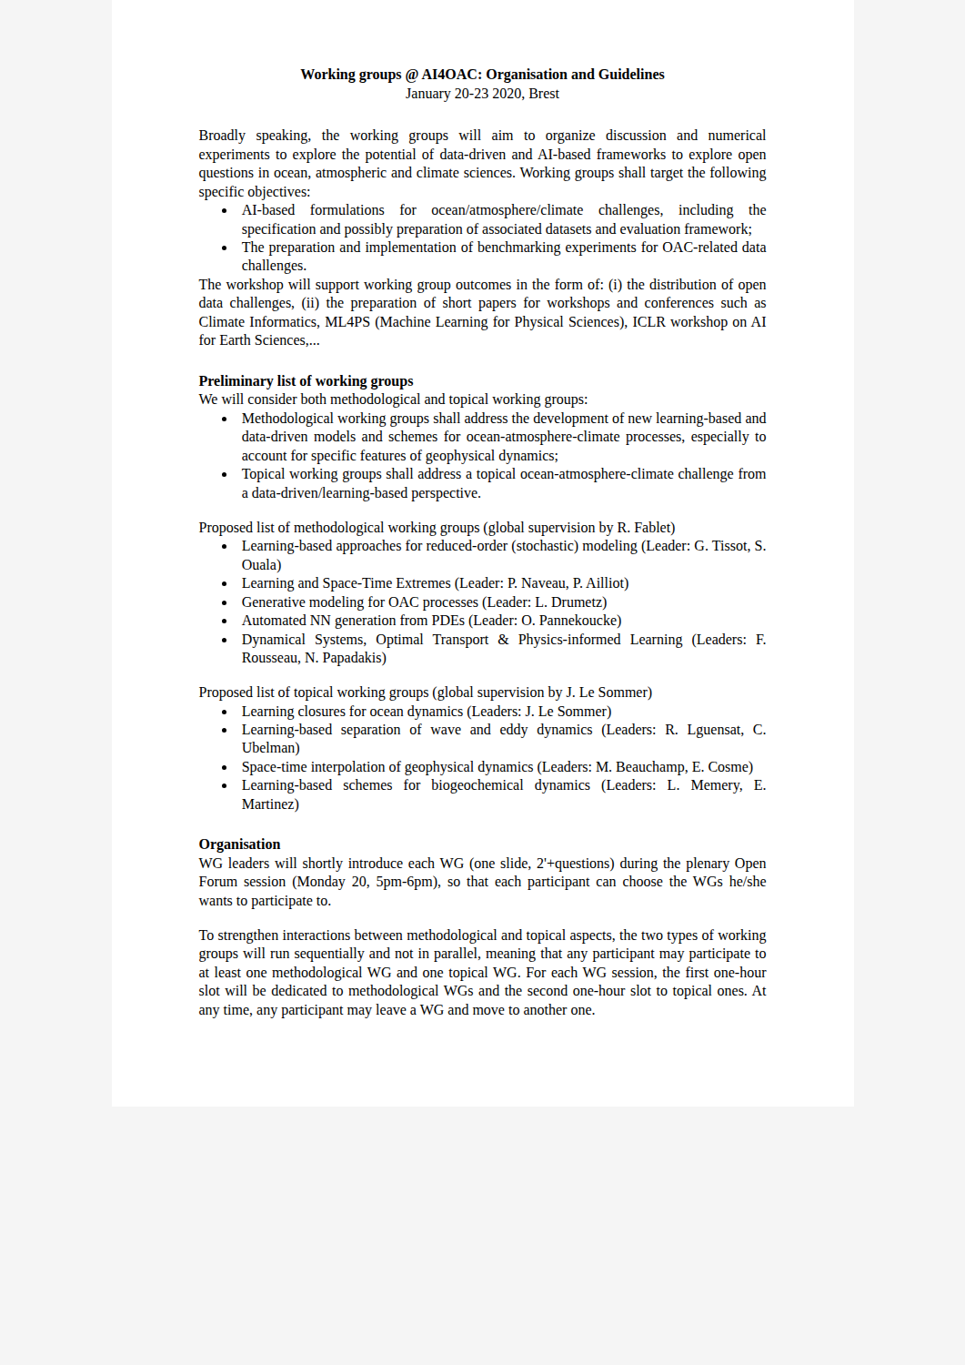Working groups @ AI4OAC: Organisation and Guidelines
January 20-23 2020, Brest
Broadly speaking, the working groups will aim to organize discussion and numerical experiments to explore the potential of data-driven and AI-based frameworks to explore open questions in ocean, atmospheric and climate sciences. Working groups shall target the following specific objectives:
AI-based formulations for ocean/atmosphere/climate challenges, including the specification and possibly preparation of associated datasets and evaluation framework;
The preparation and implementation of benchmarking experiments for OAC-related data challenges.
The workshop will support working group outcomes in the form of: (i) the distribution of open data challenges, (ii) the preparation of short papers for workshops and conferences such as Climate Informatics, ML4PS (Machine Learning for Physical Sciences), ICLR workshop on AI for Earth Sciences,...
Preliminary list of working groups
We will consider both methodological and topical working groups:
Methodological working groups shall address the development of new learning-based and data-driven models and schemes for ocean-atmosphere-climate processes, especially to account for specific features of geophysical dynamics;
Topical working groups shall address a topical ocean-atmosphere-climate challenge from a data-driven/learning-based perspective.
Proposed list of methodological working groups (global supervision by R. Fablet)
Learning-based approaches for reduced-order (stochastic) modeling (Leader: G. Tissot, S. Ouala)
Learning and Space-Time Extremes (Leader: P. Naveau, P. Ailliot)
Generative modeling for OAC processes (Leader: L. Drumetz)
Automated NN generation from PDEs (Leader: O. Pannekoucke)
Dynamical Systems, Optimal Transport & Physics-informed Learning (Leaders: F. Rousseau, N. Papadakis)
Proposed list of topical working groups (global supervision by J. Le Sommer)
Learning closures for ocean dynamics (Leaders: J. Le Sommer)
Learning-based separation of wave and eddy dynamics (Leaders: R. Lguensat, C. Ubelman)
Space-time interpolation of geophysical dynamics (Leaders: M. Beauchamp, E. Cosme)
Learning-based schemes for biogeochemical dynamics (Leaders: L. Memery, E. Martinez)
Organisation
WG leaders will shortly introduce each WG (one slide, 2'+questions) during the plenary Open Forum session (Monday 20, 5pm-6pm), so that each participant can choose the WGs he/she wants to participate to.
To strengthen interactions between methodological and topical aspects, the two types of working groups will run sequentially and not in parallel, meaning that any participant may participate to at least one methodological WG and one topical WG. For each WG session, the first one-hour slot will be dedicated to methodological WGs and the second one-hour slot to topical ones. At any time, any participant may leave a WG and move to another one.